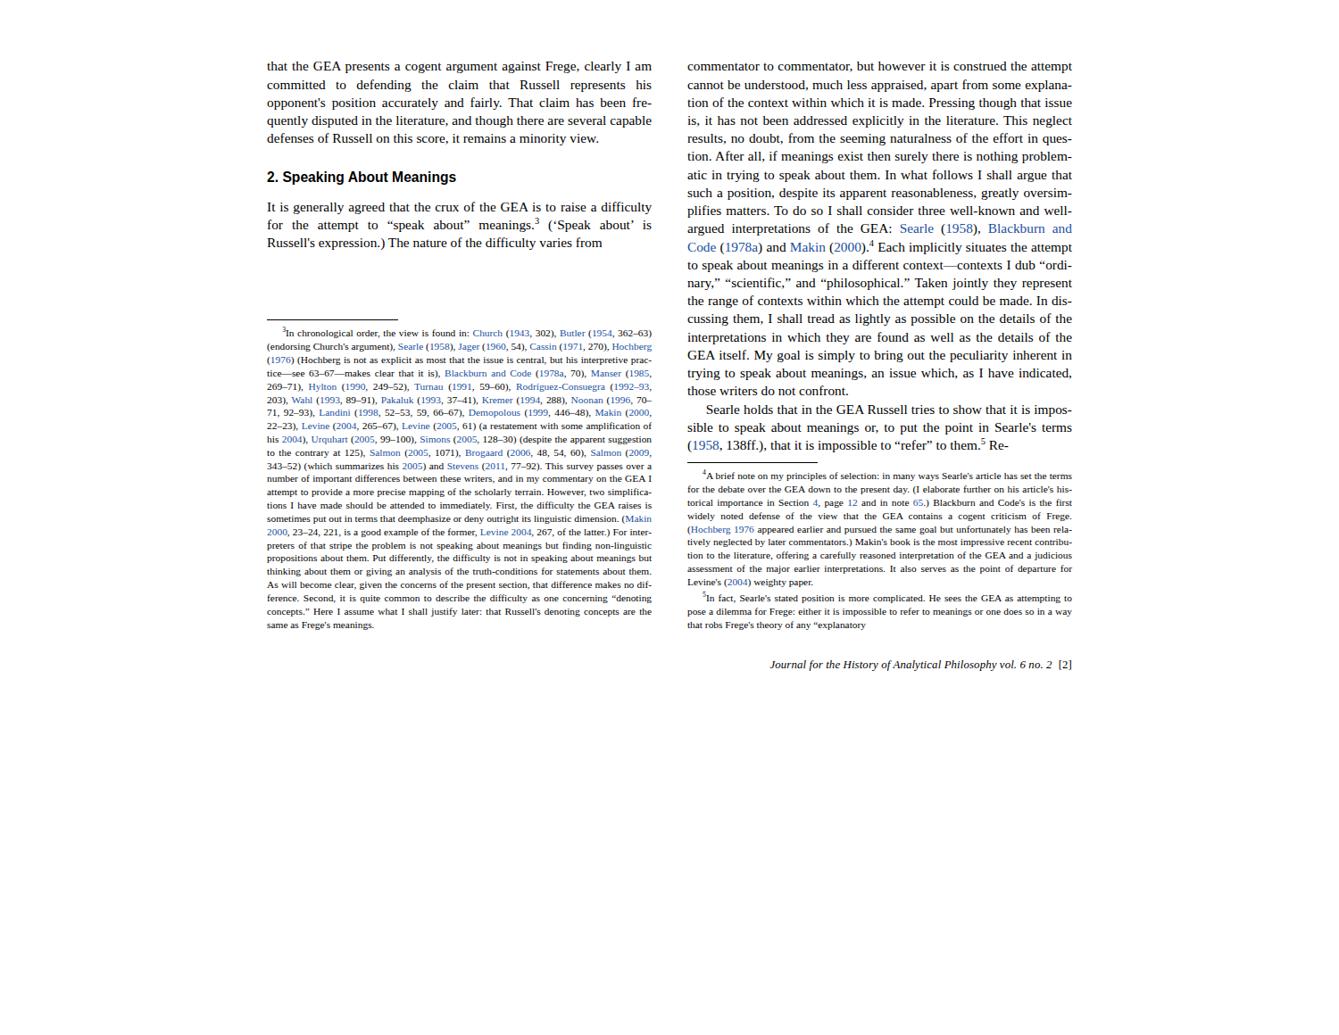that the GEA presents a cogent argument against Frege, clearly I am committed to defending the claim that Russell represents his opponent's position accurately and fairly. That claim has been frequently disputed in the literature, and though there are several capable defenses of Russell on this score, it remains a minority view.
2. Speaking About Meanings
It is generally agreed that the crux of the GEA is to raise a difficulty for the attempt to “speak about” meanings.3 (‘Speak about’ is Russell's expression.) The nature of the difficulty varies from
3In chronological order, the view is found in: Church (1943, 302), Butler (1954, 362–63) (endorsing Church's argument), Searle (1958), Jager (1960, 54), Cassin (1971, 270), Hochberg (1976) (Hochberg is not as explicit as most that the issue is central, but his interpretive practice—see 63–67—makes clear that it is), Blackburn and Code (1978a, 70), Manser (1985, 269–71), Hylton (1990, 249–52), Turnau (1991, 59–60), Rodríguez-Consuegra (1992–93, 203), Wahl (1993, 89–91), Pakaluk (1993, 37–41), Kremer (1994, 288), Noonan (1996, 70–71, 92–93), Landini (1998, 52–53, 59, 66–67), Demopolous (1999, 446–48), Makin (2000, 22–23), Levine (2004, 265–67), Levine (2005, 61) (a restatement with some amplification of his 2004), Urquhart (2005, 99–100), Simons (2005, 128–30) (despite the apparent suggestion to the contrary at 125), Salmon (2005, 1071), Brogaard (2006, 48, 54, 60), Salmon (2009, 343–52) (which summarizes his 2005) and Stevens (2011, 77–92). This survey passes over a number of important differences between these writers, and in my commentary on the GEA I attempt to provide a more precise mapping of the scholarly terrain. However, two simplifications I have made should be attended to immediately. First, the difficulty the GEA raises is sometimes put out in terms that deemphasize or deny outright its linguistic dimension. (Makin 2000, 23–24, 221, is a good example of the former, Levine 2004, 267, of the latter.) For interpreters of that stripe the problem is not speaking about meanings but finding non-linguistic propositions about them. Put differently, the difficulty is not in speaking about meanings but thinking about them or giving an analysis of the truth-conditions for statements about them. As will become clear, given the concerns of the present section, that difference makes no difference. Second, it is quite common to describe the difficulty as one concerning “denoting concepts.” Here I assume what I shall justify later: that Russell's denoting concepts are the same as Frege's meanings.
commentator to commentator, but however it is construed the attempt cannot be understood, much less appraised, apart from some explanation of the context within which it is made. Pressing though that issue is, it has not been addressed explicitly in the literature. This neglect results, no doubt, from the seeming naturalness of the effort in question. After all, if meanings exist then surely there is nothing problematic in trying to speak about them. In what follows I shall argue that such a position, despite its apparent reasonableness, greatly oversimplifies matters. To do so I shall consider three well-known and well-argued interpretations of the GEA: Searle (1958), Blackburn and Code (1978a) and Makin (2000).4 Each implicitly situates the attempt to speak about meanings in a different context—contexts I dub “ordinary,” “scientific,” and “philosophical.” Taken jointly they represent the range of contexts within which the attempt could be made. In discussing them, I shall tread as lightly as possible on the details of the interpretations in which they are found as well as the details of the GEA itself. My goal is simply to bring out the peculiarity inherent in trying to speak about meanings, an issue which, as I have indicated, those writers do not confront.
Searle holds that in the GEA Russell tries to show that it is impossible to speak about meanings or, to put the point in Searle's terms (1958, 138ff.), that it is impossible to “refer” to them.5 Re-
4A brief note on my principles of selection: in many ways Searle's article has set the terms for the debate over the GEA down to the present day. (I elaborate further on his article's historical importance in Section 4, page 12 and in note 65.) Blackburn and Code's is the first widely noted defense of the view that the GEA contains a cogent criticism of Frege. (Hochberg 1976 appeared earlier and pursued the same goal but unfortunately has been relatively neglected by later commentators.) Makin's book is the most impressive recent contribution to the literature, offering a carefully reasoned interpretation of the GEA and a judicious assessment of the major earlier interpretations. It also serves as the point of departure for Levine's (2004) weighty paper.
5In fact, Searle's stated position is more complicated. He sees the GEA as attempting to pose a dilemma for Frege: either it is impossible to refer to meanings or one does so in a way that robs Frege's theory of any “explanatory
Journal for the History of Analytical Philosophy vol. 6 no. 2[2]